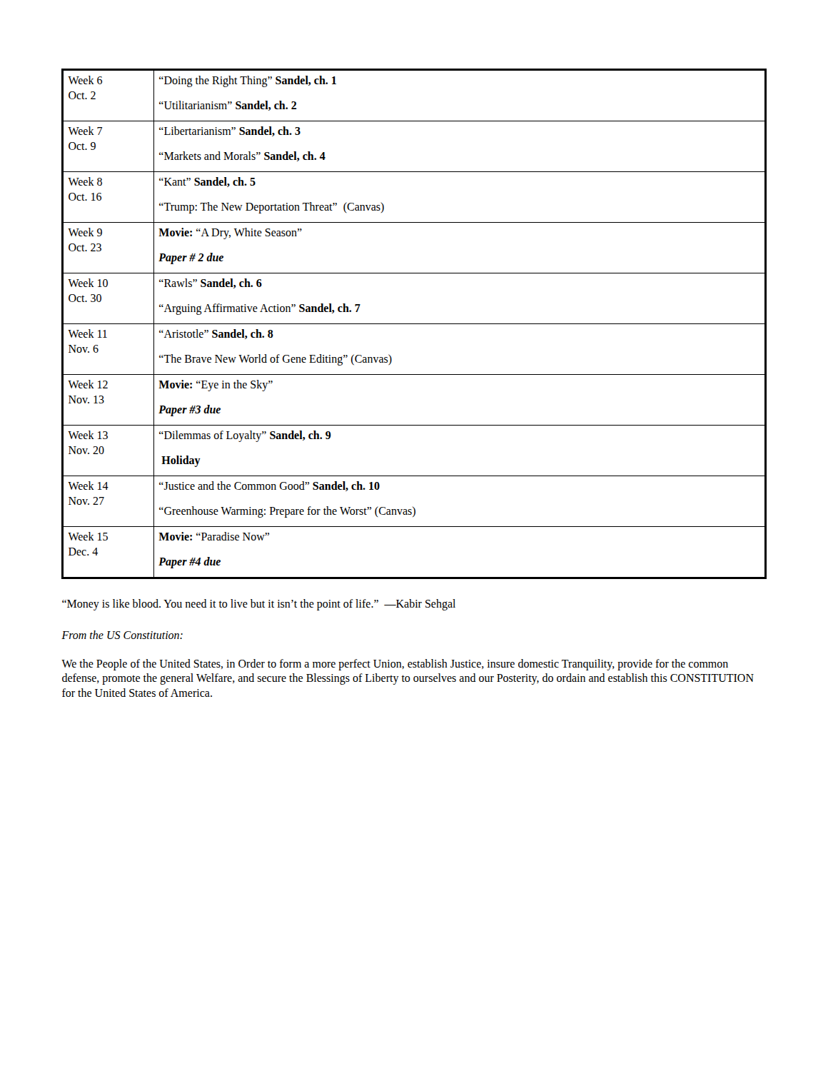| Week 6 Oct. 2 | “Doing the Right Thing” Sandel, ch. 1 “Utilitarianism” Sandel, ch. 2 |
| Week 7 Oct. 9 | “Libertarianism” Sandel, ch. 3 “Markets and Morals” Sandel, ch. 4 |
| Week 8 Oct. 16 | “Kant” Sandel, ch. 5 “Trump: The New Deportation Threat” (Canvas) |
| Week 9 Oct. 23 | Movie: “A Dry, White Season” Paper # 2 due |
| Week 10 Oct. 30 | “Rawls” Sandel, ch. 6 “Arguing Affirmative Action” Sandel, ch. 7 |
| Week 11 Nov. 6 | “Aristotle” Sandel, ch. 8 “The Brave New World of Gene Editing” (Canvas) |
| Week 12 Nov. 13 | Movie: “Eye in the Sky” Paper #3 due |
| Week 13 Nov. 20 | “Dilemmas of Loyalty” Sandel, ch. 9 Holiday |
| Week 14 Nov. 27 | “Justice and the Common Good” Sandel, ch. 10 “Greenhouse Warming: Prepare for the Worst” (Canvas) |
| Week 15 Dec. 4 | Movie: “Paradise Now” Paper #4 due |
“Money is like blood. You need it to live but it isn’t the point of life.” —Kabir Sehgal
From the US Constitution:
We the People of the United States, in Order to form a more perfect Union, establish Justice, insure domestic Tranquility, provide for the common defense, promote the general Welfare, and secure the Blessings of Liberty to ourselves and our Posterity, do ordain and establish this CONSTITUTION for the United States of America.